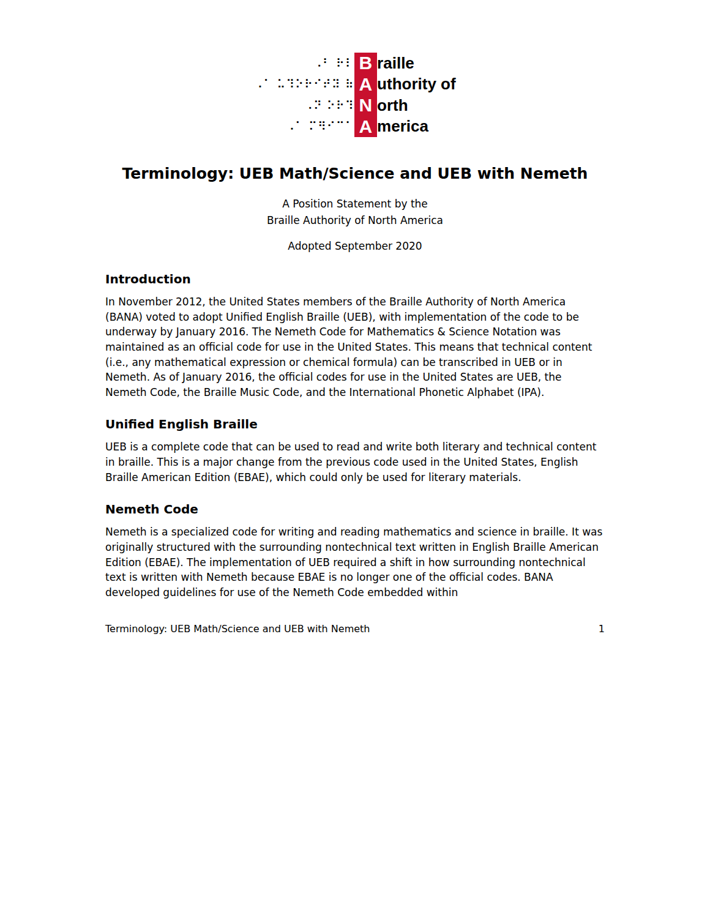| ⠠⠃ ⠗⠇ | B | raille |
| ⠠⠁ ⠥⠹⠕⠗⠊⠞⠽ ⠷ | A | uthority of |
| ⠠⠝ ⠕⠗⠹ | N | orth |
| ⠠⠁ ⠍⠻⠊⠉⠁ | A | merica |
Terminology: UEB Math/Science and UEB with Nemeth
A Position Statement by the
Braille Authority of North America
Adopted September 2020
Introduction
In November 2012, the United States members of the Braille Authority of North America (BANA) voted to adopt Unified English Braille (UEB), with implementation of the code to be underway by January 2016. The Nemeth Code for Mathematics & Science Notation was maintained as an official code for use in the United States. This means that technical content (i.e., any mathematical expression or chemical formula) can be transcribed in UEB or in Nemeth. As of January 2016, the official codes for use in the United States are UEB, the Nemeth Code, the Braille Music Code, and the International Phonetic Alphabet (IPA).
Unified English Braille
UEB is a complete code that can be used to read and write both literary and technical content in braille. This is a major change from the previous code used in the United States, English Braille American Edition (EBAE), which could only be used for literary materials.
Nemeth Code
Nemeth is a specialized code for writing and reading mathematics and science in braille. It was originally structured with the surrounding nontechnical text written in English Braille American Edition (EBAE). The implementation of UEB required a shift in how surrounding nontechnical text is written with Nemeth because EBAE is no longer one of the official codes. BANA developed guidelines for use of the Nemeth Code embedded within
Terminology: UEB Math/Science and UEB with Nemeth 1